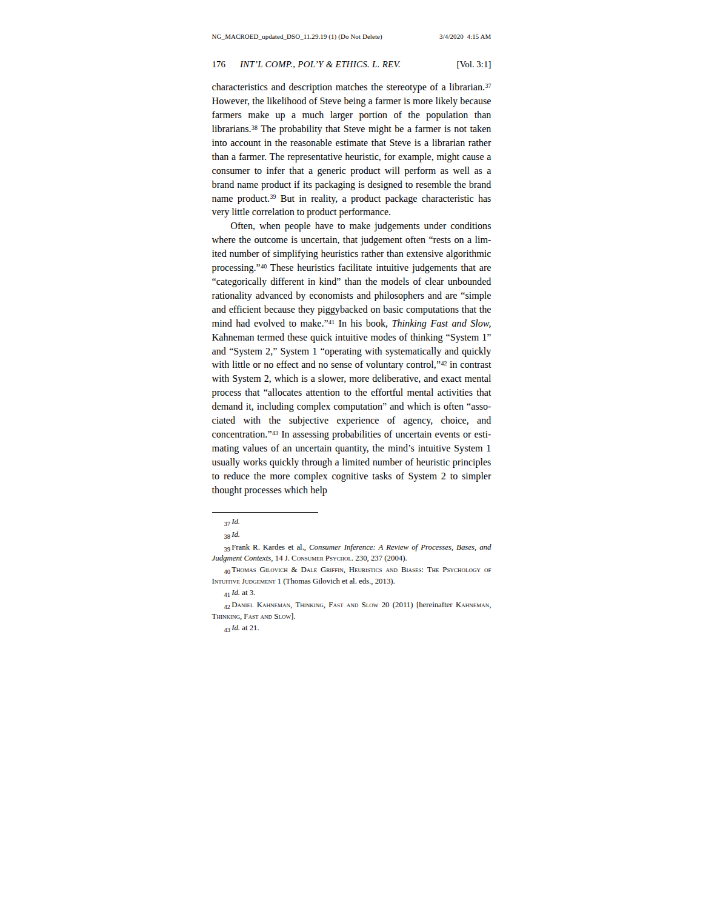NG_MACROED_updated_DSO_11.29.19 (1) (Do Not Delete) 3/4/2020 4:15 AM
176 INT’L COMP., POL’Y & ETHICS. L. REV. [Vol. 3:1]
characteristics and description matches the stereotype of a librarian.37 However, the likelihood of Steve being a farmer is more likely because farmers make up a much larger portion of the population than librarians.38 The probability that Steve might be a farmer is not taken into account in the reasonable estimate that Steve is a librarian rather than a farmer. The representative heuristic, for example, might cause a consumer to infer that a generic product will perform as well as a brand name product if its packaging is designed to resemble the brand name product.39 But in reality, a product package characteristic has very little correlation to product performance.
Often, when people have to make judgements under conditions where the outcome is uncertain, that judgement often “rests on a limited number of simplifying heuristics rather than extensive algorithmic processing.”40 These heuristics facilitate intuitive judgements that are “categorically different in kind” than the models of clear unbounded rationality advanced by economists and philosophers and are “simple and efficient because they piggybacked on basic computations that the mind had evolved to make.”41 In his book, Thinking Fast and Slow, Kahneman termed these quick intuitive modes of thinking “System 1” and “System 2,” System 1 “operating with systematically and quickly with little or no effect and no sense of voluntary control,”42 in contrast with System 2, which is a slower, more deliberative, and exact mental process that “allocates attention to the effortful mental activities that demand it, including complex computation” and which is often “associated with the subjective experience of agency, choice, and concentration.”43 In assessing probabilities of uncertain events or estimating values of an uncertain quantity, the mind’s intuitive System 1 usually works quickly through a limited number of heuristic principles to reduce the more complex cognitive tasks of System 2 to simpler thought processes which help
37 Id.
38 Id.
39 Frank R. Kardes et al., Consumer Inference: A Review of Processes, Bases, and Judgment Contexts, 14 J. Consumer Psychol. 230, 237 (2004).
40 Thomas Gilovich & Dale Griffin, Heuristics and Biases: The Psychology of Intuitive Judgement 1 (Thomas Gilovich et al. eds., 2013).
41 Id. at 3.
42 Daniel Kahneman, Thinking, Fast and Slow 20 (2011) [hereinafter Kahneman, Thinking, Fast and Slow].
43 Id. at 21.